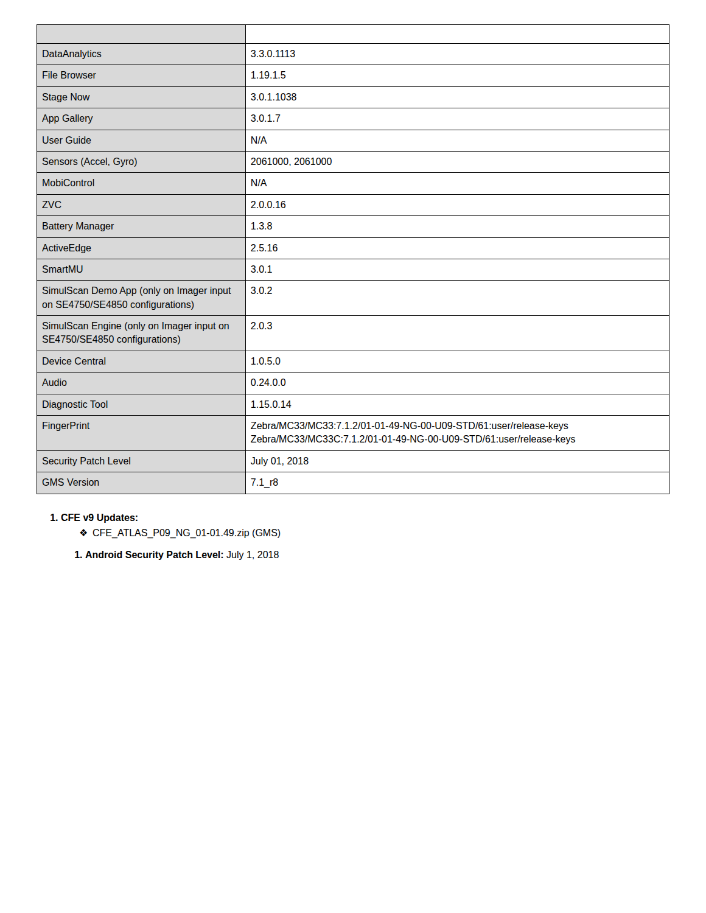| DataAnalytics | 3.3.0.1113 |
| File Browser | 1.19.1.5 |
| Stage Now | 3.0.1.1038 |
| App Gallery | 3.0.1.7 |
| User Guide | N/A |
| Sensors (Accel, Gyro) | 2061000, 2061000 |
| MobiControl | N/A |
| ZVC | 2.0.0.16 |
| Battery Manager | 1.3.8 |
| ActiveEdge | 2.5.16 |
| SmartMU | 3.0.1 |
| SimulScan Demo App (only on Imager input on SE4750/SE4850 configurations) | 3.0.2 |
| SimulScan Engine (only on Imager input on SE4750/SE4850 configurations) | 2.0.3 |
| Device Central | 1.0.5.0 |
| Audio | 0.24.0.0 |
| Diagnostic Tool | 1.15.0.14 |
| FingerPrint | Zebra/MC33/MC33:7.1.2/01-01-49-NG-00-U09-STD/61:user/release-keys Zebra/MC33/MC33C:7.1.2/01-01-49-NG-00-U09-STD/61:user/release-keys |
| Security Patch Level | July 01, 2018 |
| GMS Version | 7.1_r8 |
CFE v9 Updates:
CFE_ATLAS_P09_NG_01-01.49.zip (GMS)
Android Security Patch Level: July 1, 2018